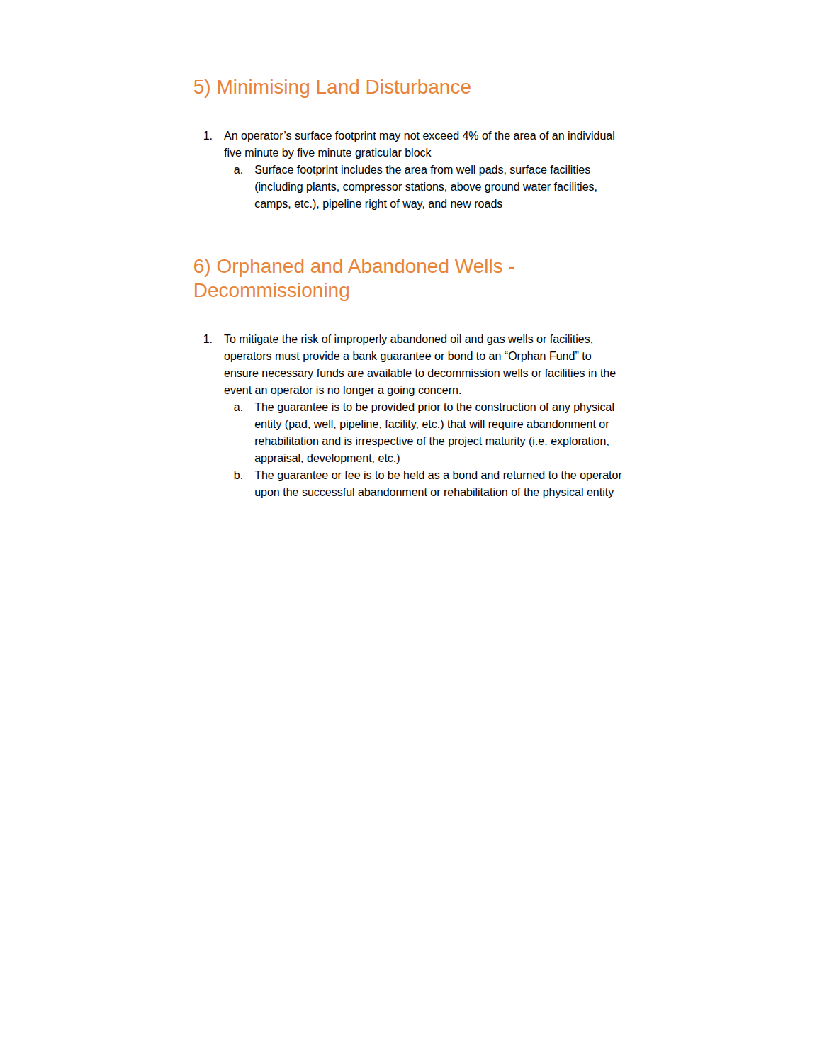5) Minimising Land Disturbance
An operator’s surface footprint may not exceed 4% of the area of an individual five minute by five minute graticular block
Surface footprint includes the area from well pads, surface facilities (including plants, compressor stations, above ground water facilities, camps, etc.), pipeline right of way, and new roads
6) Orphaned and Abandoned Wells - Decommissioning
To mitigate the risk of improperly abandoned oil and gas wells or facilities, operators must provide a bank guarantee or bond to an “Orphan Fund” to ensure necessary funds are available to decommission wells or facilities in the event an operator is no longer a going concern.
The guarantee is to be provided prior to the construction of any physical entity (pad, well, pipeline, facility, etc.) that will require abandonment or rehabilitation and is irrespective of the project maturity (i.e. exploration, appraisal, development, etc.)
The guarantee or fee is to be held as a bond and returned to the operator upon the successful abandonment or rehabilitation of the physical entity